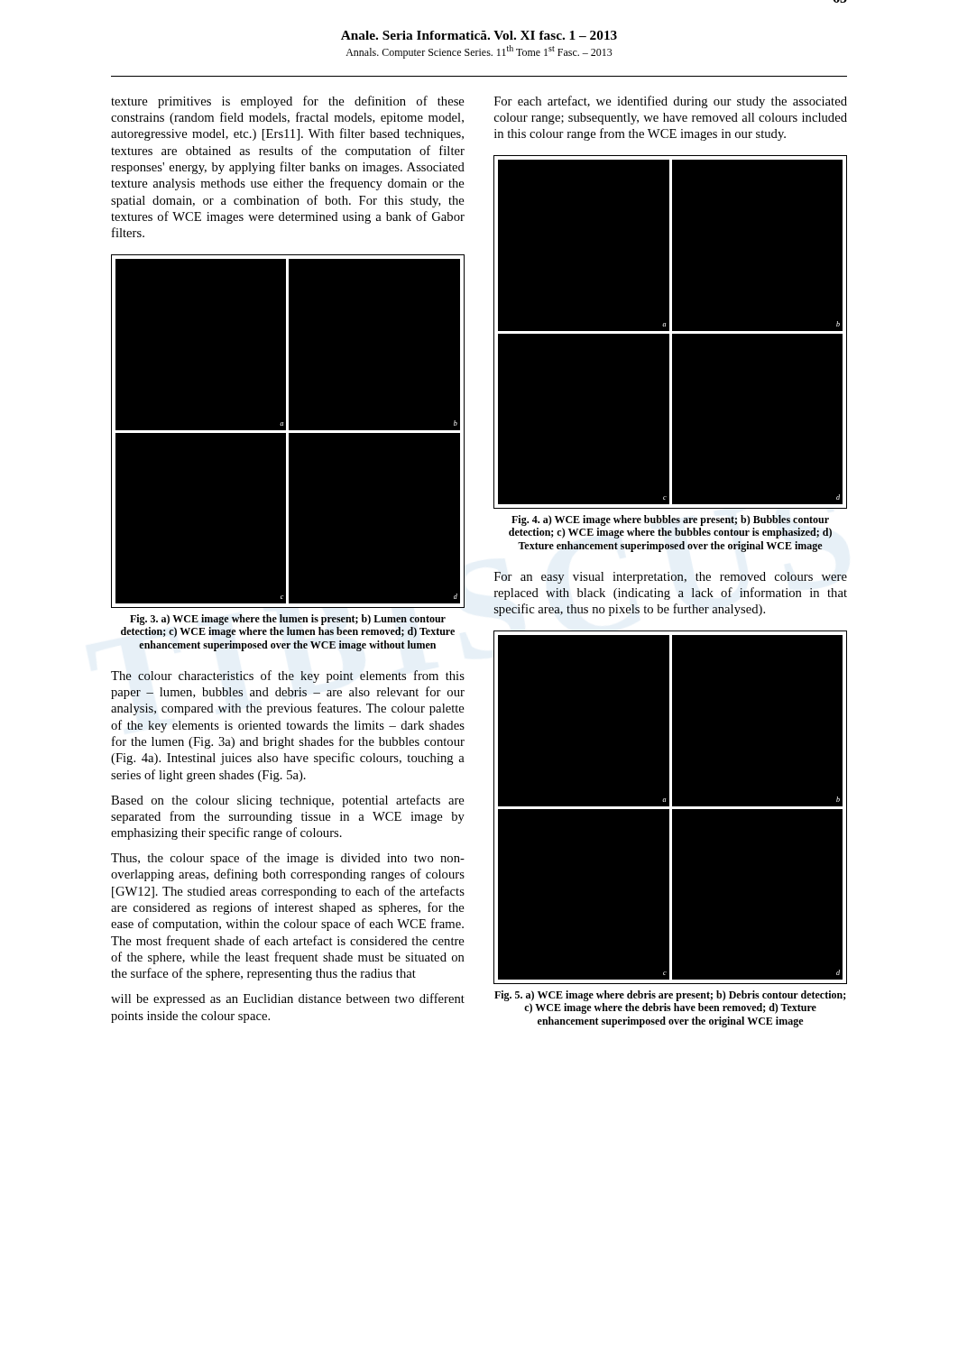TIBISCUS
63
Anale. Seria Informatică. Vol. XI fasc. 1 – 2013
Annals. Computer Science Series. 11th Tome 1st Fasc. – 2013
texture primitives is employed for the definition of these constrains (random field models, fractal models, epitome model, autoregressive model, etc.) [Ers11]. With filter based techniques, textures are obtained as results of the computation of filter responses' energy, by applying filter banks on images. Associated texture analysis methods use either the frequency domain or the spatial domain, or a combination of both. For this study, the textures of WCE images were determined using a bank of Gabor filters.
a
b
c
d
Fig. 3. a) WCE image where the lumen is present; b) Lumen contour detection; c) WCE image where the lumen has been removed; d) Texture enhancement superimposed over the WCE image without lumen
The colour characteristics of the key point elements from this paper – lumen, bubbles and debris – are also relevant for our analysis, compared with the previous features. The colour palette of the key elements is oriented towards the limits – dark shades for the lumen (Fig. 3a) and bright shades for the bubbles contour (Fig. 4a). Intestinal juices also have specific colours, touching a series of light green shades (Fig. 5a).
Based on the colour slicing technique, potential artefacts are separated from the surrounding tissue in a WCE image by emphasizing their specific range of colours.
Thus, the colour space of the image is divided into two non-overlapping areas, defining both corresponding ranges of colours [GW12]. The studied areas corresponding to each of the artefacts are considered as regions of interest shaped as spheres, for the ease of computation, within the colour space of each WCE frame. The most frequent shade of each artefact is considered the centre of the sphere, while the least frequent shade must be situated on the surface of the sphere, representing thus the radius that
will be expressed as an Euclidian distance between two different points inside the colour space.
For each artefact, we identified during our study the associated colour range; subsequently, we have removed all colours included in this colour range from the WCE images in our study.
a
b
c
d
Fig. 4. a) WCE image where bubbles are present; b) Bubbles contour detection; c) WCE image where the bubbles contour is emphasized; d) Texture enhancement superimposed over the original WCE image
For an easy visual interpretation, the removed colours were replaced with black (indicating a lack of information in that specific area, thus no pixels to be further analysed).
a
b
c
d
Fig. 5. a) WCE image where debris are present; b) Debris contour detection; c) WCE image where the debris have been removed; d) Texture enhancement superimposed over the original WCE image